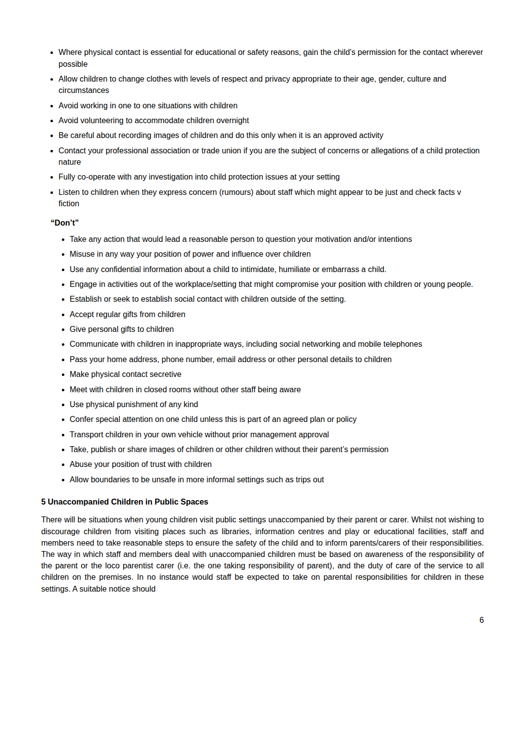Where physical contact is essential for educational or safety reasons, gain the child’s permission for the contact wherever possible
Allow children to change clothes with levels of respect and privacy appropriate to their age, gender, culture and circumstances
Avoid working in one to one situations with children
Avoid volunteering to accommodate children overnight
Be careful about recording images of children and do this only when it is an approved activity
Contact your professional association or trade union if you are the subject of concerns or allegations of a child protection nature
Fully co-operate with any investigation into child protection issues at your setting
Listen to children when they express concern (rumours) about staff which might appear to be just and check facts v fiction
“Don’t”
Take any action that would lead a reasonable person to question your motivation and/or intentions
Misuse in any way your position of power and influence over children
Use any confidential information about a child to intimidate, humiliate or embarrass a child.
Engage in activities out of the workplace/setting that might compromise your position with children or young people.
Establish or seek to establish social contact with children outside of the setting.
Accept regular gifts from children
Give personal gifts to children
Communicate with children in inappropriate ways, including social networking and mobile telephones
Pass your home address, phone number, email address or other personal details to children
Make physical contact secretive
Meet with children in closed rooms without other staff being aware
Use physical punishment of any kind
Confer special attention on one child unless this is part of an agreed plan or policy
Transport children in your own vehicle without prior management approval
Take, publish or share images of children or other children without their parent’s permission
Abuse your position of trust with children
Allow boundaries to be unsafe in more informal settings such as trips out
5 Unaccompanied Children in Public Spaces
There will be situations when young children visit public settings unaccompanied by their parent or carer. Whilst not wishing to discourage children from visiting places such as libraries, information centres and play or educational facilities, staff and members need to take reasonable steps to ensure the safety of the child and to inform parents/carers of their responsibilities. The way in which staff and members deal with unaccompanied children must be based on awareness of the responsibility of the parent or the loco parentist carer (i.e. the one taking responsibility of parent), and the duty of care of the service to all children on the premises. In no instance would staff be expected to take on parental responsibilities for children in these settings. A suitable notice should
6